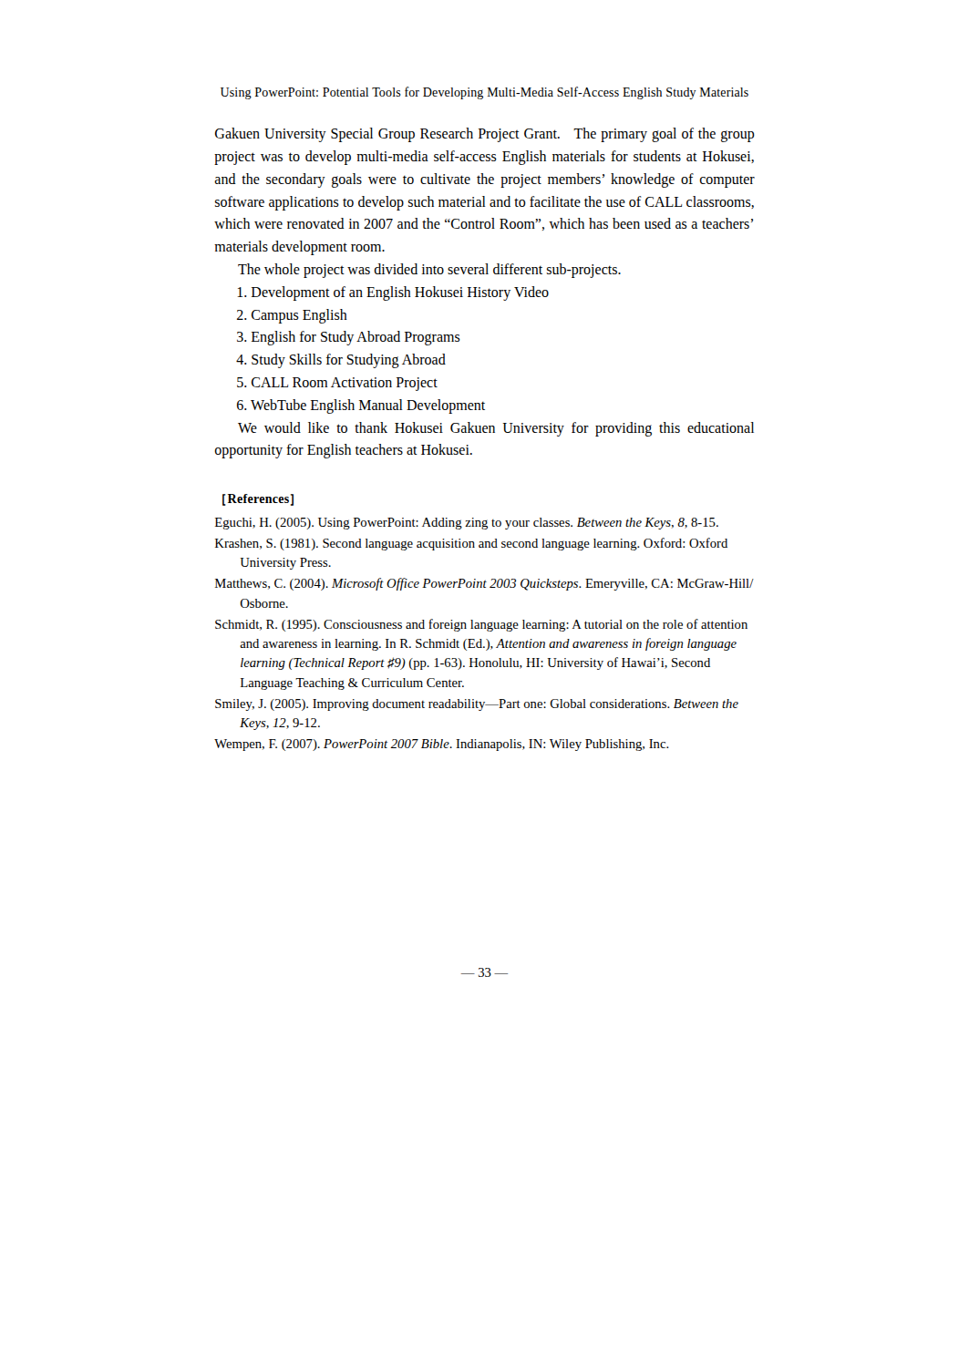Using PowerPoint: Potential Tools for Developing Multi-Media Self-Access English Study Materials
Gakuen University Special Group Research Project Grant. The primary goal of the group project was to develop multi-media self-access English materials for students at Hokusei, and the secondary goals were to cultivate the project members’ knowledge of computer software applications to develop such material and to facilitate the use of CALL classrooms, which were renovated in 2007 and the “Control Room”, which has been used as a teachers’ materials development room.
The whole project was divided into several different sub-projects.
1. Development of an English Hokusei History Video
2. Campus English
3. English for Study Abroad Programs
4. Study Skills for Studying Abroad
5. CALL Room Activation Project
6. WebTube English Manual Development
We would like to thank Hokusei Gakuen University for providing this educational opportunity for English teachers at Hokusei.
［References］
Eguchi, H. (2005). Using PowerPoint: Adding zing to your classes. Between the Keys, 8, 8-15.
Krashen, S. (1981). Second language acquisition and second language learning. Oxford: Oxford University Press.
Matthews, C. (2004). Microsoft Office PowerPoint 2003 Quicksteps. Emeryville, CA: McGraw-Hill/ Osborne.
Schmidt, R. (1995). Consciousness and foreign language learning: A tutorial on the role of attention and awareness in learning. In R. Schmidt (Ed.), Attention and awareness in foreign language learning (Technical Report ♯9) (pp. 1-63). Honolulu, HI: University of Hawai’i, Second Language Teaching & Curriculum Center.
Smiley, J. (2005). Improving document readability—Part one: Global considerations. Between the Keys, 12, 9-12.
Wempen, F. (2007). PowerPoint 2007 Bible. Indianapolis, IN: Wiley Publishing, Inc.
— 33 —